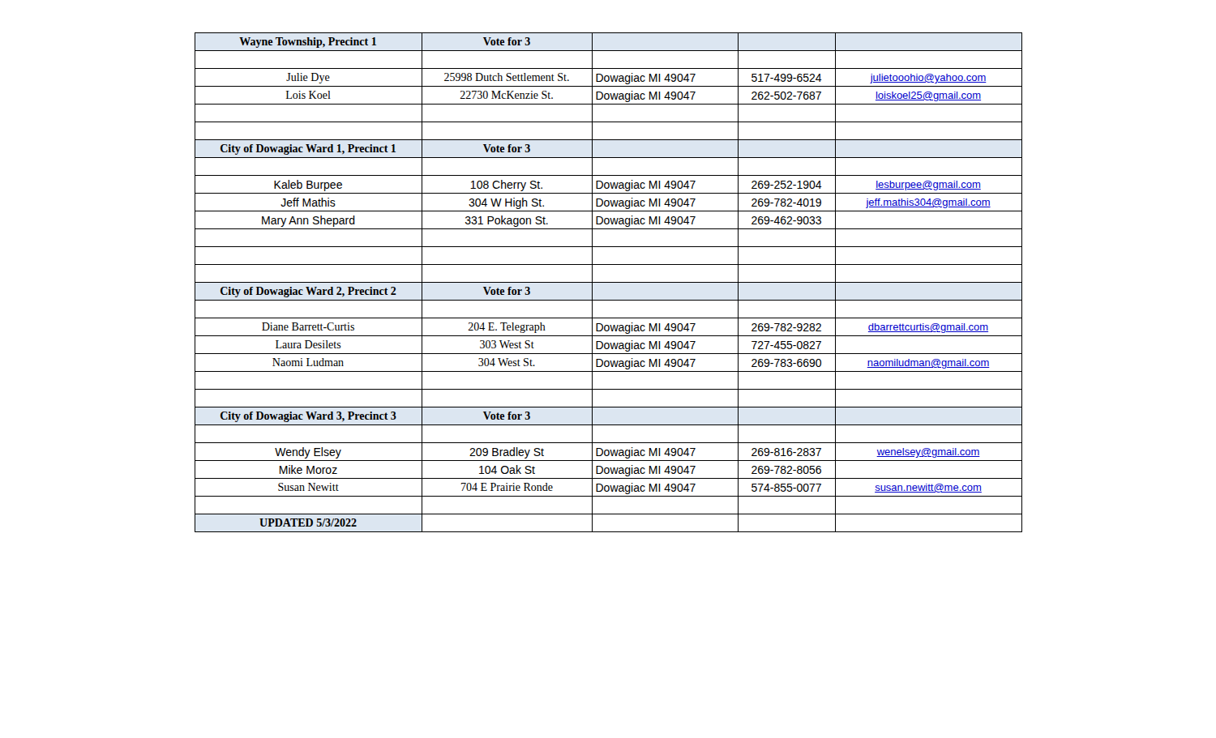| Wayne Township, Precinct 1 | Vote for 3 | | | |
| Julie Dye | 25998 Dutch Settlement St. | Dowagiac MI 49047 | 517-499-6524 | julietooohio@yahoo.com |
| Lois Koel | 22730 McKenzie St. | Dowagiac MI 49047 | 262-502-7687 | loiskoel25@gmail.com |
| City of Dowagiac Ward 1, Precinct 1 | Vote for 3 | | | |
| Kaleb Burpee | 108 Cherry St. | Dowagiac MI 49047 | 269-252-1904 | lesburpee@gmail.com |
| Jeff Mathis | 304 W High St. | Dowagiac MI 49047 | 269-782-4019 | jeff.mathis304@gmail.com |
| Mary Ann Shepard | 331 Pokagon St. | Dowagiac MI 49047 | 269-462-9033 | |
| City of Dowagiac Ward 2, Precinct 2 | Vote for 3 | | | |
| Diane Barrett-Curtis | 204 E. Telegraph | Dowagiac MI 49047 | 269-782-9282 | dbarrettcurtis@gmail.com |
| Laura Desilets | 303 West St | Dowagiac MI 49047 | 727-455-0827 | |
| Naomi Ludman | 304 West St. | Dowagiac MI 49047 | 269-783-6690 | naomiludman@gmail.com |
| City of Dowagiac Ward 3, Precinct 3 | Vote for 3 | | | |
| Wendy Elsey | 209 Bradley St | Dowagiac MI 49047 | 269-816-2837 | wenelsey@gmail.com |
| Mike Moroz | 104 Oak St | Dowagiac MI 49047 | 269-782-8056 | |
| Susan Newitt | 704 E Prairie Ronde | Dowagiac MI 49047 | 574-855-0077 | susan.newitt@me.com |
| UPDATED 5/3/2022 | | | | |